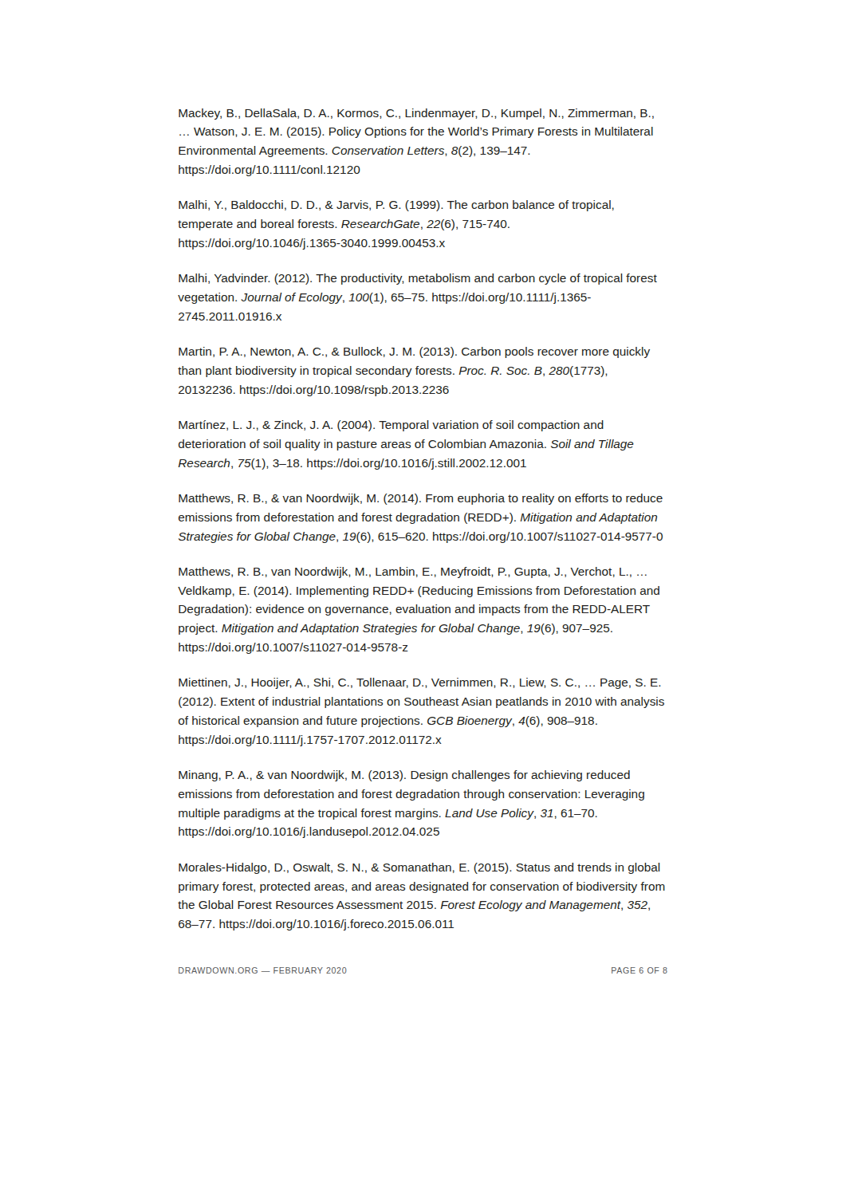Mackey, B., DellaSala, D. A., Kormos, C., Lindenmayer, D., Kumpel, N., Zimmerman, B., … Watson, J. E. M. (2015). Policy Options for the World’s Primary Forests in Multilateral Environmental Agreements. Conservation Letters, 8(2), 139–147. https://doi.org/10.1111/conl.12120
Malhi, Y., Baldocchi, D. D., & Jarvis, P. G. (1999). The carbon balance of tropical, temperate and boreal forests. ResearchGate, 22(6), 715-740. https://doi.org/10.1046/j.1365-3040.1999.00453.x
Malhi, Yadvinder. (2012). The productivity, metabolism and carbon cycle of tropical forest vegetation. Journal of Ecology, 100(1), 65–75. https://doi.org/10.1111/j.1365-2745.2011.01916.x
Martin, P. A., Newton, A. C., & Bullock, J. M. (2013). Carbon pools recover more quickly than plant biodiversity in tropical secondary forests. Proc. R. Soc. B, 280(1773), 20132236. https://doi.org/10.1098/rspb.2013.2236
Martínez, L. J., & Zinck, J. A. (2004). Temporal variation of soil compaction and deterioration of soil quality in pasture areas of Colombian Amazonia. Soil and Tillage Research, 75(1), 3–18. https://doi.org/10.1016/j.still.2002.12.001
Matthews, R. B., & van Noordwijk, M. (2014). From euphoria to reality on efforts to reduce emissions from deforestation and forest degradation (REDD+). Mitigation and Adaptation Strategies for Global Change, 19(6), 615–620. https://doi.org/10.1007/s11027-014-9577-0
Matthews, R. B., van Noordwijk, M., Lambin, E., Meyfroidt, P., Gupta, J., Verchot, L., … Veldkamp, E. (2014). Implementing REDD+ (Reducing Emissions from Deforestation and Degradation): evidence on governance, evaluation and impacts from the REDD-ALERT project. Mitigation and Adaptation Strategies for Global Change, 19(6), 907–925. https://doi.org/10.1007/s11027-014-9578-z
Miettinen, J., Hooijer, A., Shi, C., Tollenaar, D., Vernimmen, R., Liew, S. C., … Page, S. E. (2012). Extent of industrial plantations on Southeast Asian peatlands in 2010 with analysis of historical expansion and future projections. GCB Bioenergy, 4(6), 908–918. https://doi.org/10.1111/j.1757-1707.2012.01172.x
Minang, P. A., & van Noordwijk, M. (2013). Design challenges for achieving reduced emissions from deforestation and forest degradation through conservation: Leveraging multiple paradigms at the tropical forest margins. Land Use Policy, 31, 61–70. https://doi.org/10.1016/j.landusepol.2012.04.025
Morales-Hidalgo, D., Oswalt, S. N., & Somanathan, E. (2015). Status and trends in global primary forest, protected areas, and areas designated for conservation of biodiversity from the Global Forest Resources Assessment 2015. Forest Ecology and Management, 352, 68–77. https://doi.org/10.1016/j.foreco.2015.06.011
DRAWDOWN.ORG — FEBRUARY 2020 PAGE 6 OF 8